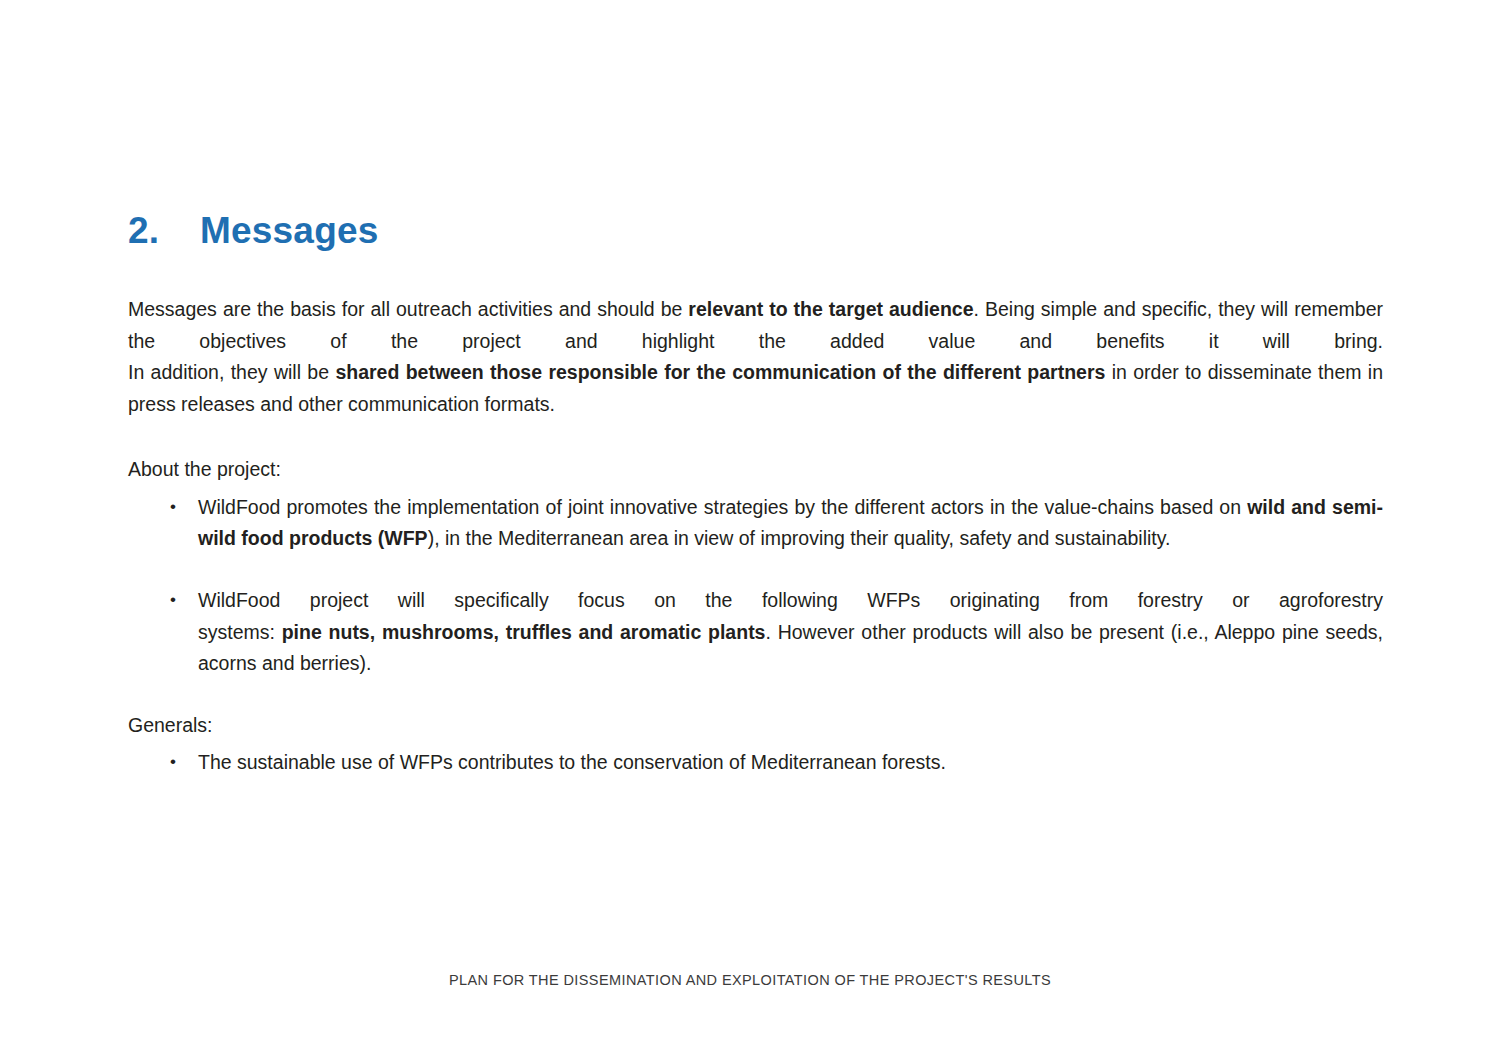2. Messages
Messages are the basis for all outreach activities and should be relevant to the target audience. Being simple and specific, they will remember the objectives of the project and highlight the added value and benefits it will bring. In addition, they will be shared between those responsible for the communication of the different partners in order to disseminate them in press releases and other communication formats.
About the project:
WildFood promotes the implementation of joint innovative strategies by the different actors in the value-chains based on wild and semi-wild food products (WFP), in the Mediterranean area in view of improving their quality, safety and sustainability.
WildFood project will specifically focus on the following WFPs originating from forestry or agroforestry systems: pine nuts, mushrooms, truffles and aromatic plants. However other products will also be present (i.e., Aleppo pine seeds, acorns and berries).
Generals:
The sustainable use of WFPs contributes to the conservation of Mediterranean forests.
PLAN FOR THE DISSEMINATION AND EXPLOITATION OF THE PROJECT'S RESULTS